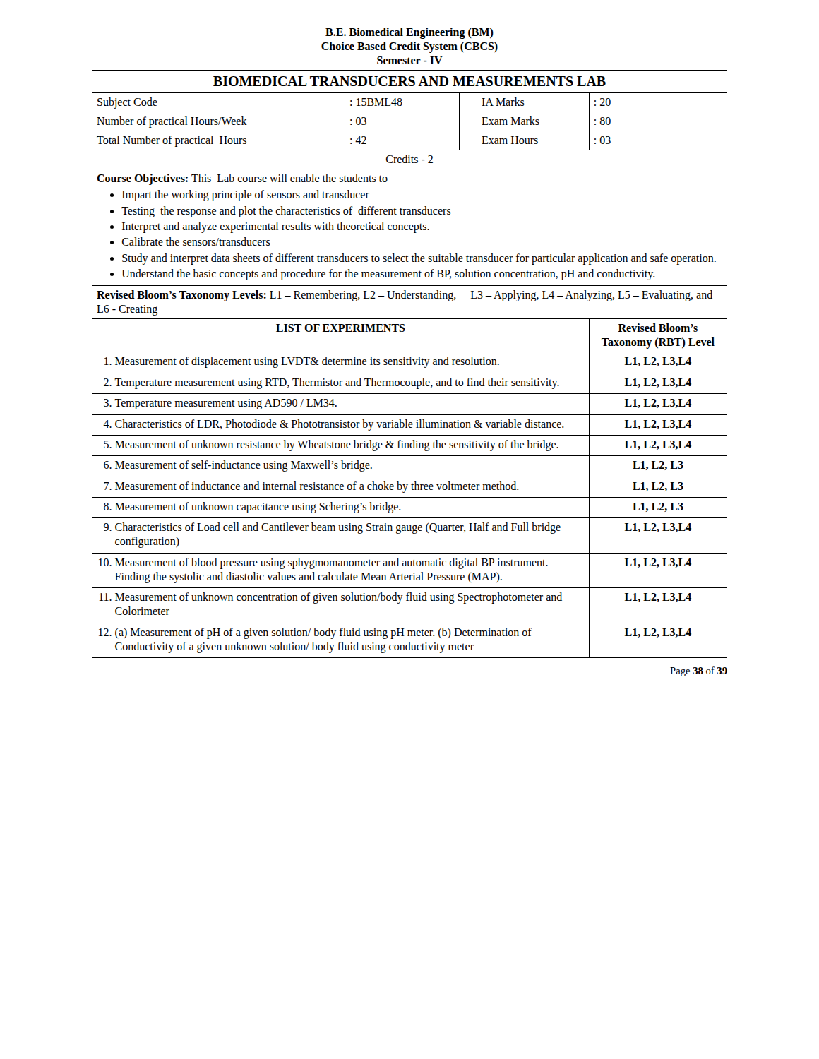| B.E. Biomedical Engineering (BM) Choice Based Credit System (CBCS) Semester - IV |
| BIOMEDICAL TRANSDUCERS AND MEASUREMENTS LAB |
| Subject Code | : 15BML48 | | IA Marks | : 20 |
| Number of practical Hours/Week | : 03 | | Exam Marks | : 80 |
| Total Number of practical Hours | : 42 | | Exam Hours | : 03 |
| Credits - 2 |
| Course Objectives: This Lab course will enable the students to Impart the working principle of sensors and transducer Testing the response and plot the characteristics of different transducers Interpret and analyze experimental results with theoretical concepts. Calibrate the sensors/transducers Study and interpret data sheets of different transducers to select the suitable transducer for particular application and safe operation. Understand the basic concepts and procedure for the measurement of BP, solution concentration, pH and conductivity. |
| Revised Bloom’s Taxonomy Levels: L1 – Remembering, L2 – Understanding, L3 – Applying, L4 – Analyzing, L5 – Evaluating, and L6 - Creating |
| LIST OF EXPERIMENTS | Revised Bloom’s Taxonomy (RBT) Level |
| Measurement of displacement using LVDT& determine its sensitivity and resolution. | L1, L2, L3,L4 |
| Temperature measurement using RTD, Thermistor and Thermocouple, and to find their sensitivity. | L1, L2, L3,L4 |
| Temperature measurement using AD590 / LM34. | L1, L2, L3,L4 |
| Characteristics of LDR, Photodiode & Phototransistor by variable illumination & variable distance. | L1, L2, L3,L4 |
| Measurement of unknown resistance by Wheatstone bridge & finding the sensitivity of the bridge. | L1, L2, L3,L4 |
| Measurement of self-inductance using Maxwell’s bridge. | L1, L2, L3 |
| Measurement of inductance and internal resistance of a choke by three voltmeter method. | L1, L2, L3 |
| Measurement of unknown capacitance using Schering’s bridge. | L1, L2, L3 |
| Characteristics of Load cell and Cantilever beam using Strain gauge (Quarter, Half and Full bridge configuration) | L1, L2, L3,L4 |
| Measurement of blood pressure using sphygmomanometer and automatic digital BP instrument. Finding the systolic and diastolic values and calculate Mean Arterial Pressure (MAP). | L1, L2, L3,L4 |
| Measurement of unknown concentration of given solution/body fluid using Spectrophotometer and Colorimeter | L1, L2, L3,L4 |
| (a) Measurement of pH of a given solution/ body fluid using pH meter. (b) Determination of Conductivity of a given unknown solution/ body fluid using conductivity meter | L1, L2, L3,L4 |
Page 38 of 39